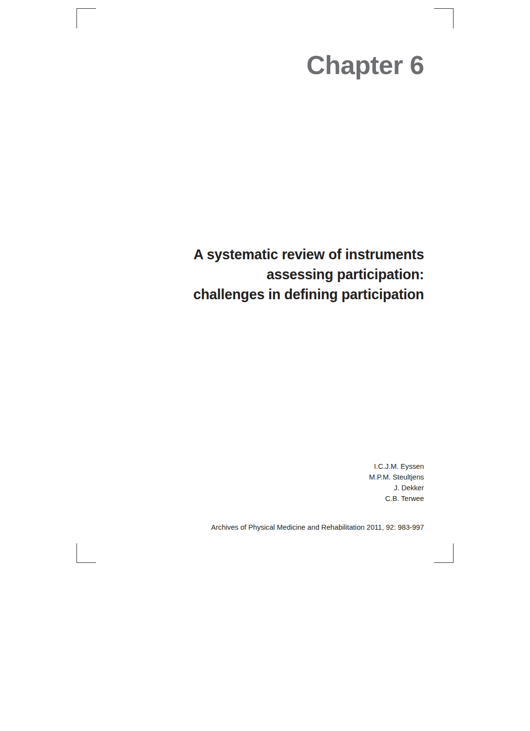Chapter 6
A systematic review of instruments
assessing participation:
challenges in defining participation
I.C.J.M. Eyssen
M.P.M. Steultjens
J. Dekker
C.B. Terwee
Archives of Physical Medicine and Rehabilitation 2011, 92: 983-997